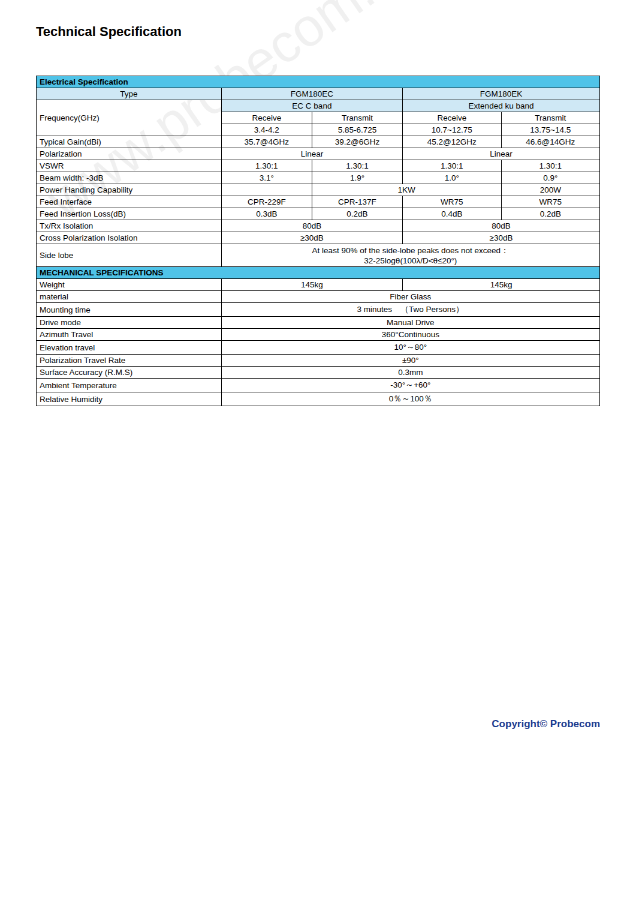Technical Specification
www.probecom.cn
| Electrical Specification |
| Type | FGM180EC | FGM180EK |
| Frequency(GHz) | EC C band | Extended ku band |
| Receive | Transmit | Receive | Transmit |
| 3.4-4.2 | 5.85-6.725 | 10.7~12.75 | 13.75~14.5 |
| Typical Gain(dBi) | 35.7@4GHz | 39.2@6GHz | 45.2@12GHz | 46.6@14GHz |
| Polarization | Linear | Linear |
| VSWR | 1.30:1 | 1.30:1 | 1.30:1 | 1.30:1 |
| Beam width: -3dB | 3.1° | 1.9° | 1.0° | 0.9° |
| Power Handing Capability | | 1KW | 200W |
| Feed Interface | CPR-229F | CPR-137F | WR75 | WR75 |
| Feed Insertion Loss(dB) | 0.3dB | 0.2dB | 0.4dB | 0.2dB |
| Tx/Rx Isolation | 80dB | 80dB |
| Cross Polarization Isolation | ≥30dB | ≥30dB |
| Side lobe | At least 90% of the side-lobe peaks does not exceed： 32-25logθ(100λ/D<θ≤20°) |
| MECHANICAL SPECIFICATIONS |
| Weight | 145kg | 145kg |
| material | Fiber Glass |
| Mounting time | 3 minutes （Two Persons） |
| Drive mode | Manual Drive |
| Azimuth Travel | 360°Continuous |
| Elevation travel | 10°～80° |
| Polarization Travel Rate | ±90° |
| Surface Accuracy (R.M.S) | 0.3mm |
| Ambient Temperature | -30°～+60° |
| Relative Humidity | 0％～100％ |
Copyright© Probecom